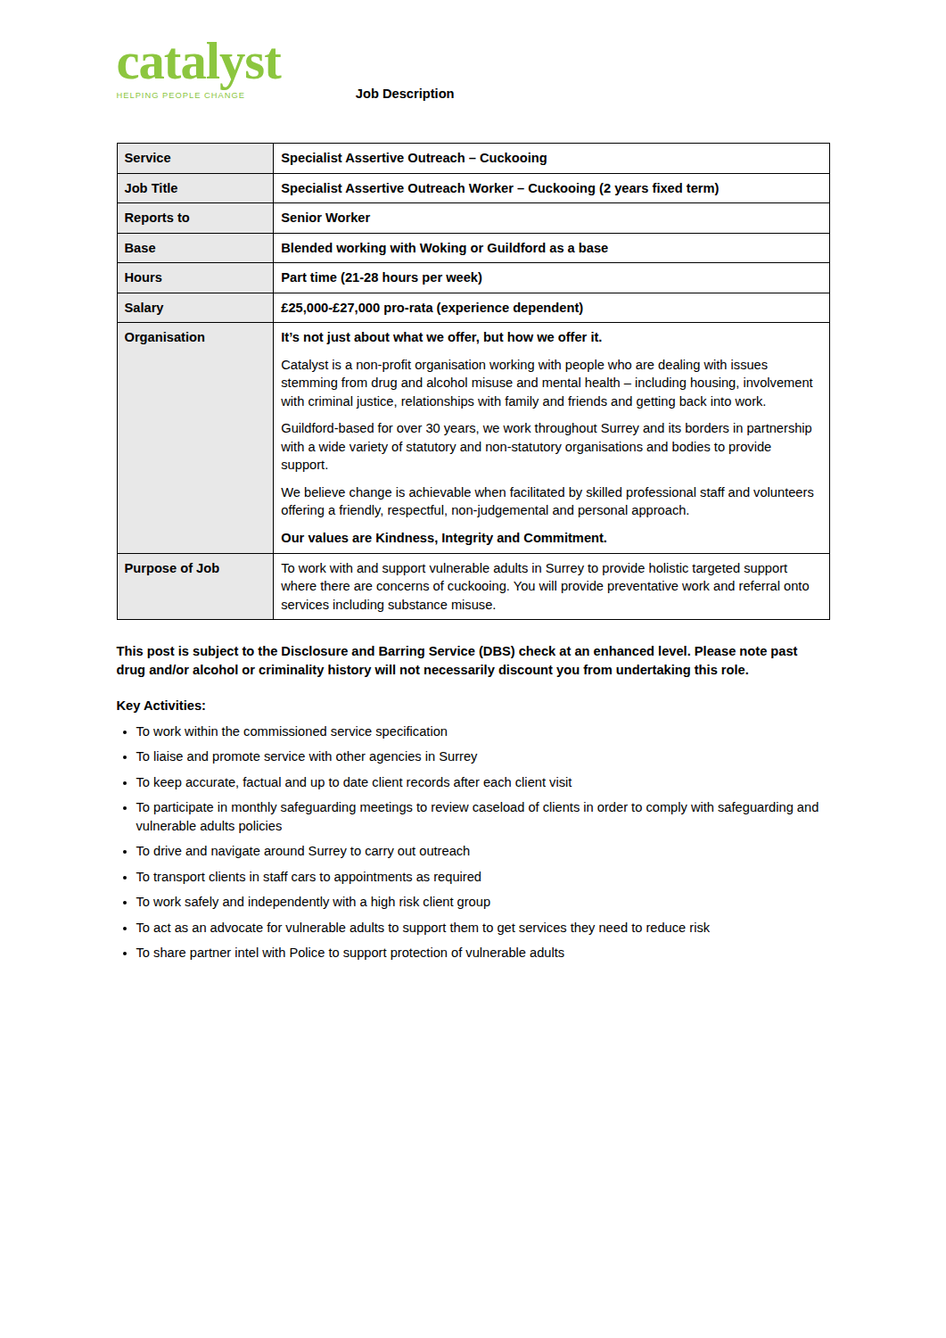catalyst
HELPING PEOPLE CHANGE
Job Description
| Service | Specialist Assertive Outreach – Cuckooing |
| Job Title | Specialist Assertive Outreach Worker – Cuckooing (2 years fixed term) |
| Reports to | Senior Worker |
| Base | Blended working with Woking or Guildford as a base |
| Hours | Part time (21-28 hours per week) |
| Salary | £25,000-£27,000 pro-rata (experience dependent) |
| Organisation | It’s not just about what we offer, but how we offer it. Catalyst is a non-profit organisation working with people who are dealing with issues stemming from drug and alcohol misuse and mental health – including housing, involvement with criminal justice, relationships with family and friends and getting back into work. Guildford-based for over 30 years, we work throughout Surrey and its borders in partnership with a wide variety of statutory and non-statutory organisations and bodies to provide support. We believe change is achievable when facilitated by skilled professional staff and volunteers offering a friendly, respectful, non-judgemental and personal approach. Our values are Kindness, Integrity and Commitment. |
| Purpose of Job | To work with and support vulnerable adults in Surrey to provide holistic targeted support where there are concerns of cuckooing. You will provide preventative work and referral onto services including substance misuse. |
This post is subject to the Disclosure and Barring Service (DBS) check at an enhanced level. Please note past drug and/or alcohol or criminality history will not necessarily discount you from undertaking this role.
Key Activities:
To work within the commissioned service specification
To liaise and promote service with other agencies in Surrey
To keep accurate, factual and up to date client records after each client visit
To participate in monthly safeguarding meetings to review caseload of clients in order to comply with safeguarding and vulnerable adults policies
To drive and navigate around Surrey to carry out outreach
To transport clients in staff cars to appointments as required
To work safely and independently with a high risk client group
To act as an advocate for vulnerable adults to support them to get services they need to reduce risk
To share partner intel with Police to support protection of vulnerable adults